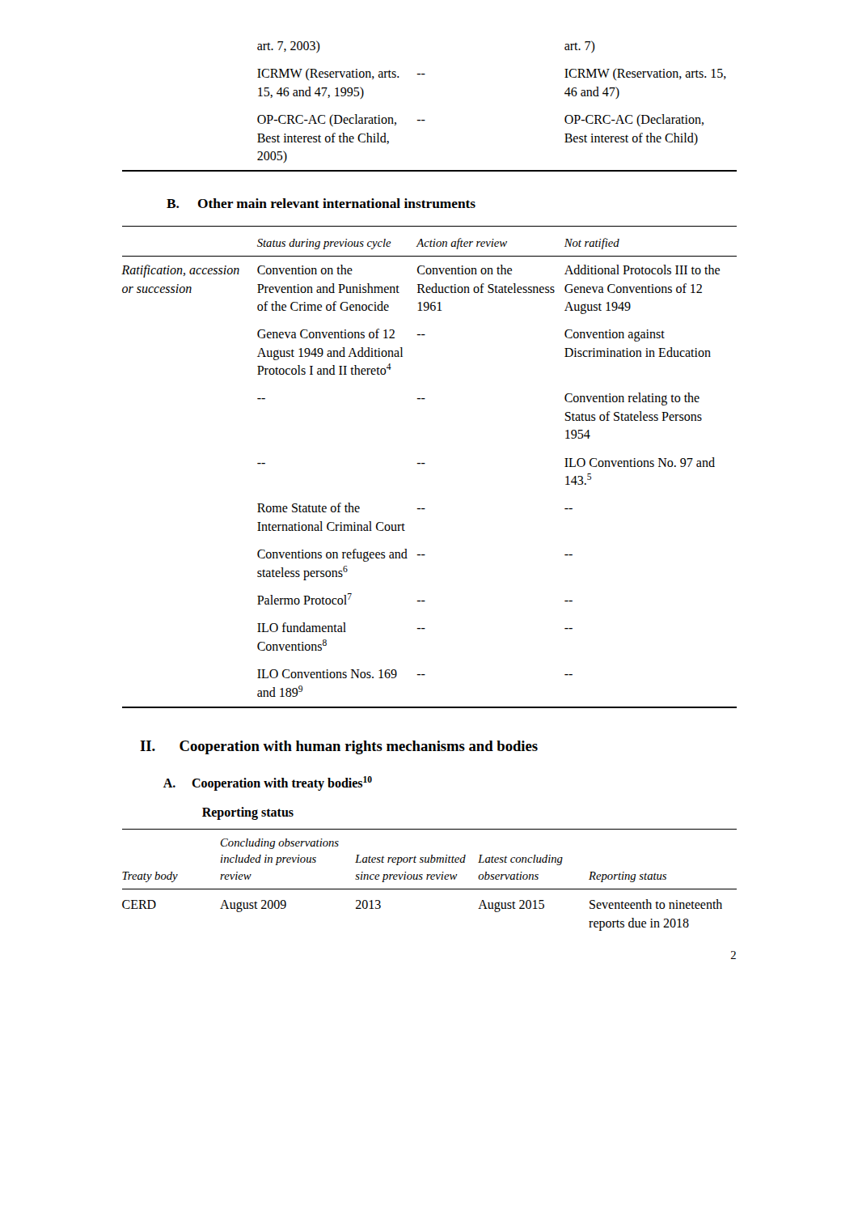| | art. 7, 2003) | | art. 7) |
| | ICRMW (Reservation, arts. 15, 46 and 47, 1995) | -- | ICRMW (Reservation, arts. 15, 46 and 47) |
| | OP-CRC-AC (Declaration, Best interest of the Child, 2005) | -- | OP-CRC-AC (Declaration, Best interest of the Child) |
B. Other main relevant international instruments
| | Status during previous cycle | Action after review | Not ratified |
| --- | --- | --- | --- |
| Ratification, accession or succession | Convention on the Prevention and Punishment of the Crime of Genocide | Convention on the Reduction of Statelessness 1961 | Additional Protocols III to the Geneva Conventions of 12 August 1949 |
| | Geneva Conventions of 12 August 1949 and Additional Protocols I and II thereto 4 | -- | Convention against Discrimination in Education |
| | -- | -- | Convention relating to the Status of Stateless Persons 1954 |
| | -- | -- | ILO Conventions No. 97 and 143. 5 |
| | Rome Statute of the International Criminal Court | -- | -- |
| | Conventions on refugees and stateless persons 6 | -- | -- |
| | Palermo Protocol 7 | -- | -- |
| | ILO fundamental Conventions 8 | -- | -- |
| | ILO Conventions Nos. 169 and 189 9 | -- | -- |
II. Cooperation with human rights mechanisms and bodies
A. Cooperation with treaty bodies10
Reporting status
| Treaty body | Concluding observations included in previous review | Latest report submitted since previous review | Latest concluding observations | Reporting status |
| --- | --- | --- | --- | --- |
| CERD | August 2009 | 2013 | August 2015 | Seventeenth to nineteenth reports due in 2018 |
2